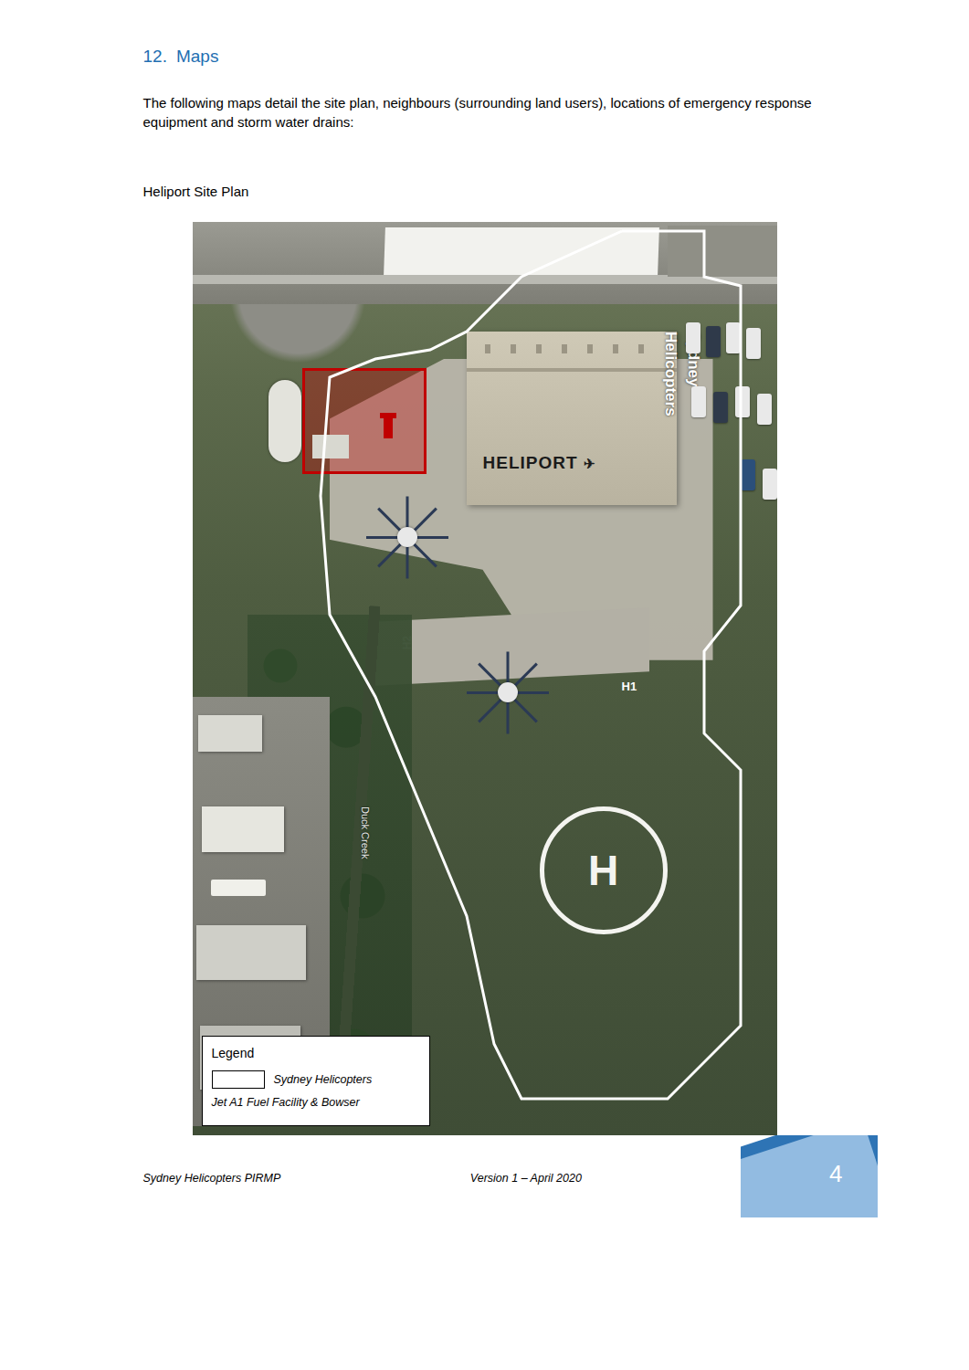12. Maps
The following maps detail the site plan, neighbours (surrounding land users), locations of emergency response equipment and storm water drains:
Heliport Site Plan
H2
H1
Duck Creek
HELIPORT ✈
Sydney
Helicopters
H
Legend
Sydney Helicopters
Jet A1 Fuel Facility & Bowser
Sydney Helicopters PIRMP
Version 1 – April 2020
4